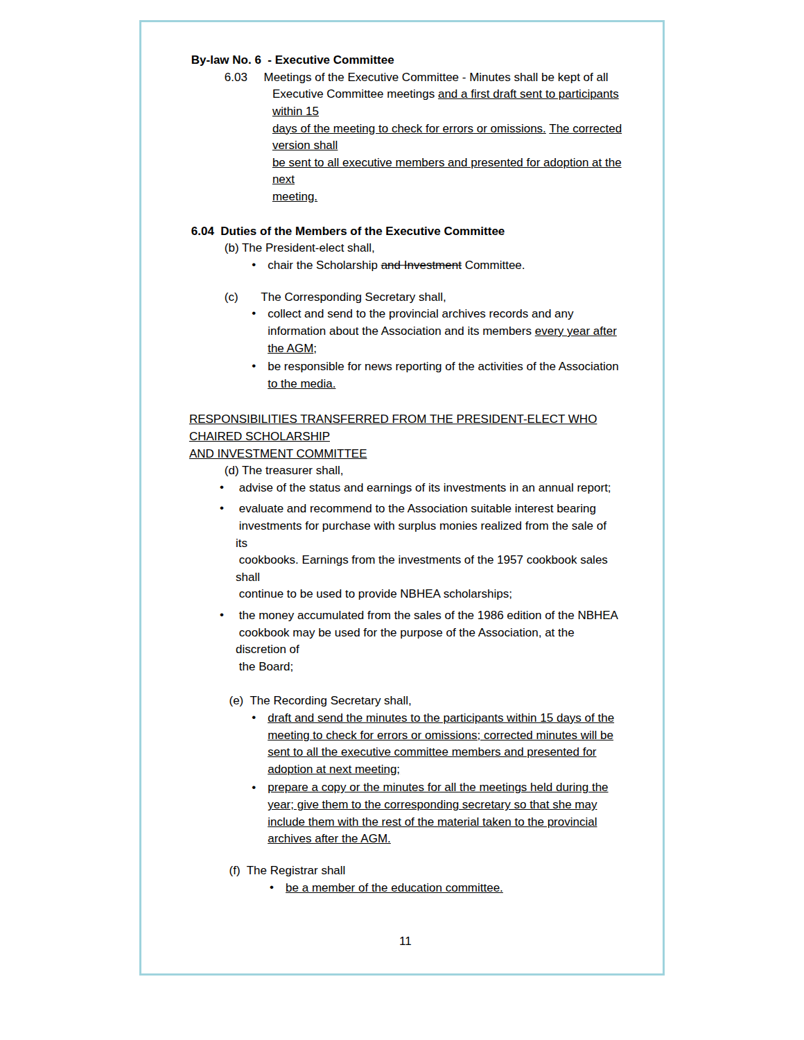By-law No. 6 - Executive Committee
6.03 Meetings of the Executive Committee - Minutes shall be kept of all Executive Committee meetings and a first draft sent to participants within 15 days of the meeting to check for errors or omissions. The corrected version shall be sent to all executive members and presented for adoption at the next meeting.
6.04 Duties of the Members of the Executive Committee
(b) The President-elect shall,
chair the Scholarship and Investment Committee.
(c) The Corresponding Secretary shall,
collect and send to the provincial archives records and any information about the Association and its members every year after the AGM;
be responsible for news reporting of the activities of the Association to the media.
RESPONSIBILITIES TRANSFERRED FROM THE PRESIDENT-ELECT WHO CHAIRED SCHOLARSHIP
AND INVESTMENT COMMITTEE
(d) The treasurer shall,
advise of the status and earnings of its investments in an annual report;
evaluate and recommend to the Association suitable interest bearing
investments for purchase with surplus monies realized from the sale of its
cookbooks. Earnings from the investments of the 1957 cookbook sales shall
continue to be used to provide NBHEA scholarships;
the money accumulated from the sales of the 1986 edition of the NBHEA
cookbook may be used for the purpose of the Association, at the discretion of
the Board;
(e) The Recording Secretary shall,
draft and send the minutes to the participants within 15 days of the meeting to check for errors or omissions; corrected minutes will be sent to all the executive committee members and presented for adoption at next meeting;
prepare a copy or the minutes for all the meetings held during the year; give them to the corresponding secretary so that she may include them with the rest of the material taken to the provincial archives after the AGM.
(f) The Registrar shall
be a member of the education committee.
11